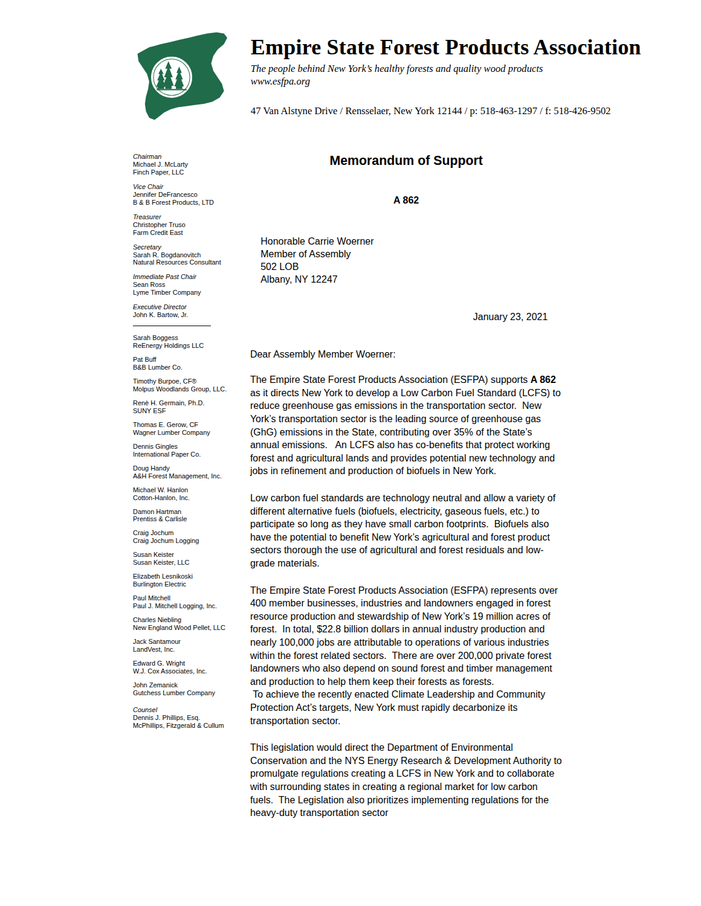Empire State Forest Products Association
The people behind New York’s healthy forests and quality wood products
www.esfpa.org
47 Van Alstyne Drive / Rensselaer, New York 12144 / p: 518-463-1297 / f: 518-426-9502
Chairman Michael J. McLarty Finch Paper, LLC
Vice Chair Jennifer DeFrancesco B & B Forest Products, LTD
Treasurer Christopher Truso Farm Credit East
Secretary Sarah R. Bogdanovitch Natural Resources Consultant
Immediate Past Chair Sean Ross Lyme Timber Company
Executive Director John K. Bartow, Jr.
Sarah Boggess ReEnergy Holdings LLC
Pat Buff B&B Lumber Co.
Timothy Burpoe, CF® Molpus Woodlands Group, LLC.
Renè H. Germain, Ph.D. SUNY ESF
Thomas E. Gerow, CF Wagner Lumber Company
Dennis Gingles International Paper Co.
Doug Handy A&H Forest Management, Inc.
Michael W. Hanlon Cotton-Hanlon, Inc.
Damon Hartman Prentiss & Carlisle
Craig Jochum Craig Jochum Logging
Susan Keister Susan Keister, LLC
Elizabeth Lesnikoski Burlington Electric
Paul Mitchell Paul J. Mitchell Logging, Inc.
Charles Niebling New England Wood Pellet, LLC
Jack Santamour LandVest, Inc.
Edward G. Wright W.J. Cox Associates, Inc.
John Zemanick Gutchess Lumber Company
Counsel Dennis J. Phillips, Esq. McPhillips, Fitzgerald & Cullum
Memorandum of Support
A 862
Honorable Carrie Woerner
Member of Assembly
502 LOB
Albany, NY 12247
January 23, 2021
Dear Assembly Member Woerner:
The Empire State Forest Products Association (ESFPA) supports A 862 as it directs New York to develop a Low Carbon Fuel Standard (LCFS) to reduce greenhouse gas emissions in the transportation sector. New York’s transportation sector is the leading source of greenhouse gas (GhG) emissions in the State, contributing over 35% of the State’s annual emissions. An LCFS also has co-benefits that protect working forest and agricultural lands and provides potential new technology and jobs in refinement and production of biofuels in New York.
Low carbon fuel standards are technology neutral and allow a variety of different alternative fuels (biofuels, electricity, gaseous fuels, etc.) to participate so long as they have small carbon footprints. Biofuels also have the potential to benefit New York’s agricultural and forest product sectors thorough the use of agricultural and forest residuals and low-grade materials.
The Empire State Forest Products Association (ESFPA) represents over 400 member businesses, industries and landowners engaged in forest resource production and stewardship of New York’s 19 million acres of forest. In total, $22.8 billion dollars in annual industry production and nearly 100,000 jobs are attributable to operations of various industries within the forest related sectors. There are over 200,000 private forest landowners who also depend on sound forest and timber management and production to help them keep their forests as forests.
To achieve the recently enacted Climate Leadership and Community Protection Act’s targets, New York must rapidly decarbonize its transportation sector.
This legislation would direct the Department of Environmental Conservation and the NYS Energy Research & Development Authority to promulgate regulations creating a LCFS in New York and to collaborate with surrounding states in creating a regional market for low carbon fuels. The Legislation also prioritizes implementing regulations for the heavy-duty transportation sector